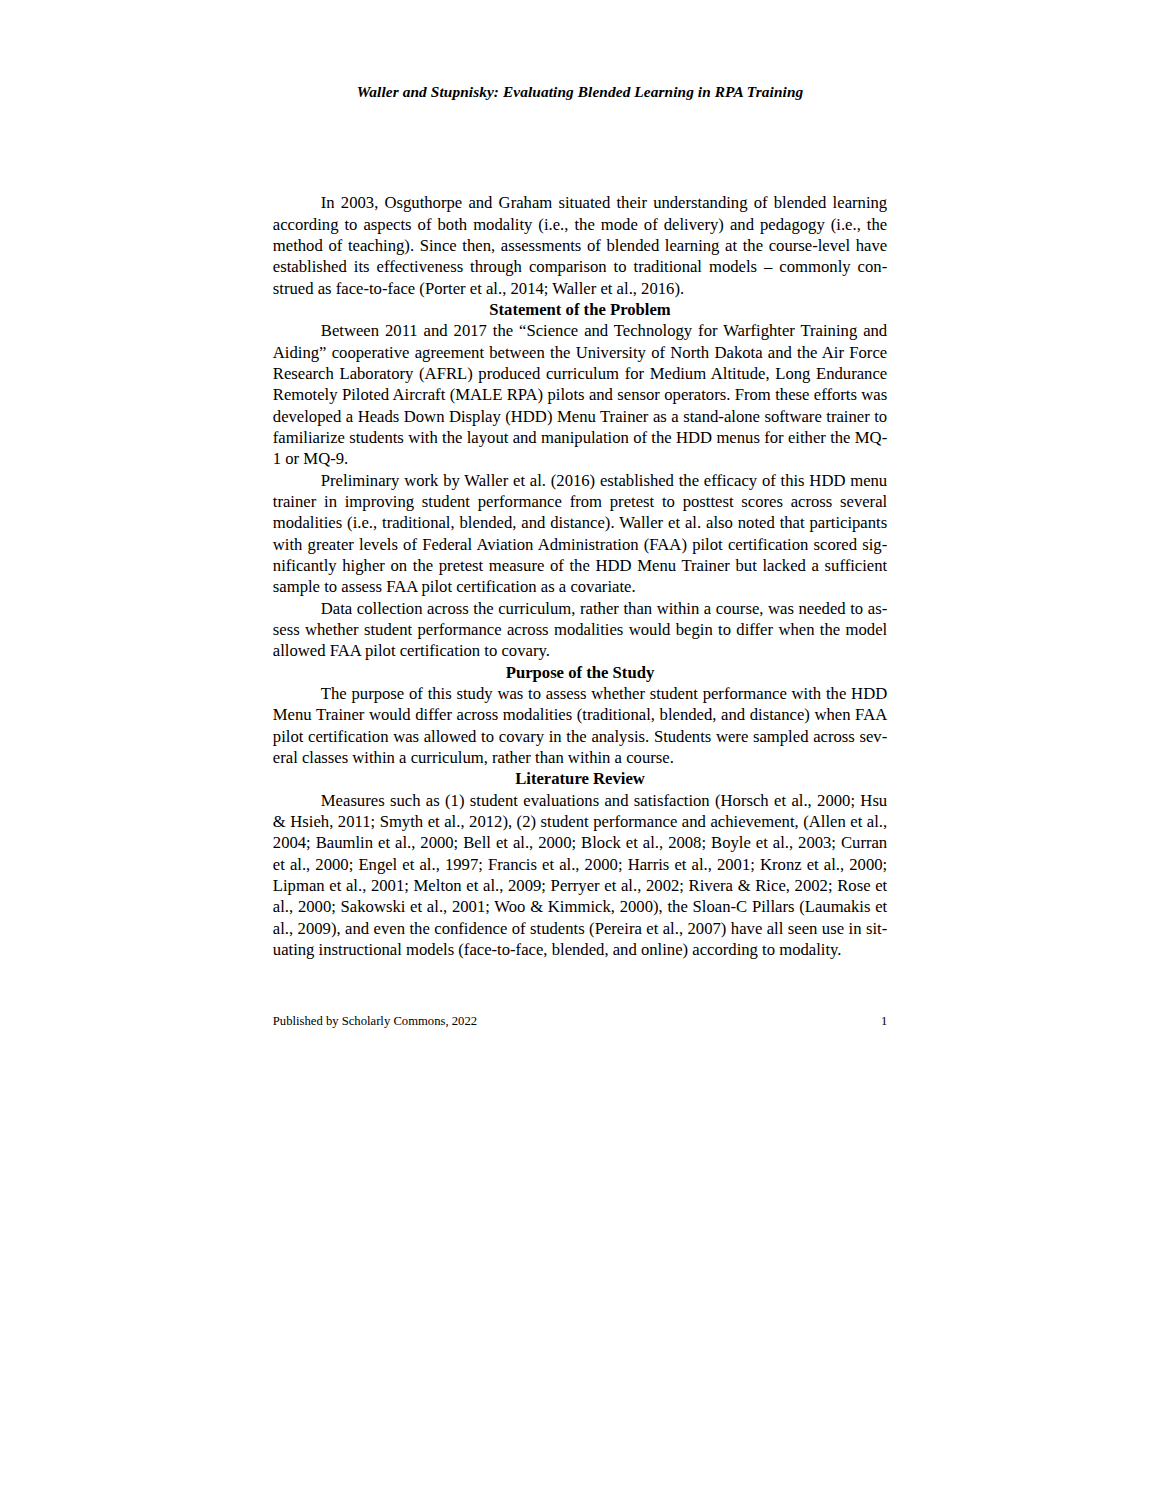Waller and Stupnisky: Evaluating Blended Learning in RPA Training
In 2003, Osguthorpe and Graham situated their understanding of blended learning according to aspects of both modality (i.e., the mode of delivery) and pedagogy (i.e., the method of teaching). Since then, assessments of blended learning at the course-level have established its effectiveness through comparison to traditional models – commonly construed as face-to-face (Porter et al., 2014; Waller et al., 2016).
Statement of the Problem
Between 2011 and 2017 the “Science and Technology for Warfighter Training and Aiding” cooperative agreement between the University of North Dakota and the Air Force Research Laboratory (AFRL) produced curriculum for Medium Altitude, Long Endurance Remotely Piloted Aircraft (MALE RPA) pilots and sensor operators. From these efforts was developed a Heads Down Display (HDD) Menu Trainer as a stand-alone software trainer to familiarize students with the layout and manipulation of the HDD menus for either the MQ-1 or MQ-9.
Preliminary work by Waller et al. (2016) established the efficacy of this HDD menu trainer in improving student performance from pretest to posttest scores across several modalities (i.e., traditional, blended, and distance). Waller et al. also noted that participants with greater levels of Federal Aviation Administration (FAA) pilot certification scored significantly higher on the pretest measure of the HDD Menu Trainer but lacked a sufficient sample to assess FAA pilot certification as a covariate.
Data collection across the curriculum, rather than within a course, was needed to assess whether student performance across modalities would begin to differ when the model allowed FAA pilot certification to covary.
Purpose of the Study
The purpose of this study was to assess whether student performance with the HDD Menu Trainer would differ across modalities (traditional, blended, and distance) when FAA pilot certification was allowed to covary in the analysis. Students were sampled across several classes within a curriculum, rather than within a course.
Literature Review
Measures such as (1) student evaluations and satisfaction (Horsch et al., 2000; Hsu & Hsieh, 2011; Smyth et al., 2012), (2) student performance and achievement, (Allen et al., 2004; Baumlin et al., 2000; Bell et al., 2000; Block et al., 2008; Boyle et al., 2003; Curran et al., 2000; Engel et al., 1997; Francis et al., 2000; Harris et al., 2001; Kronz et al., 2000; Lipman et al., 2001; Melton et al., 2009; Perryer et al., 2002; Rivera & Rice, 2002; Rose et al., 2000; Sakowski et al., 2001; Woo & Kimmick, 2000), the Sloan-C Pillars (Laumakis et al., 2009), and even the confidence of students (Pereira et al., 2007) have all seen use in situating instructional models (face-to-face, blended, and online) according to modality.
Published by Scholarly Commons, 2022 1